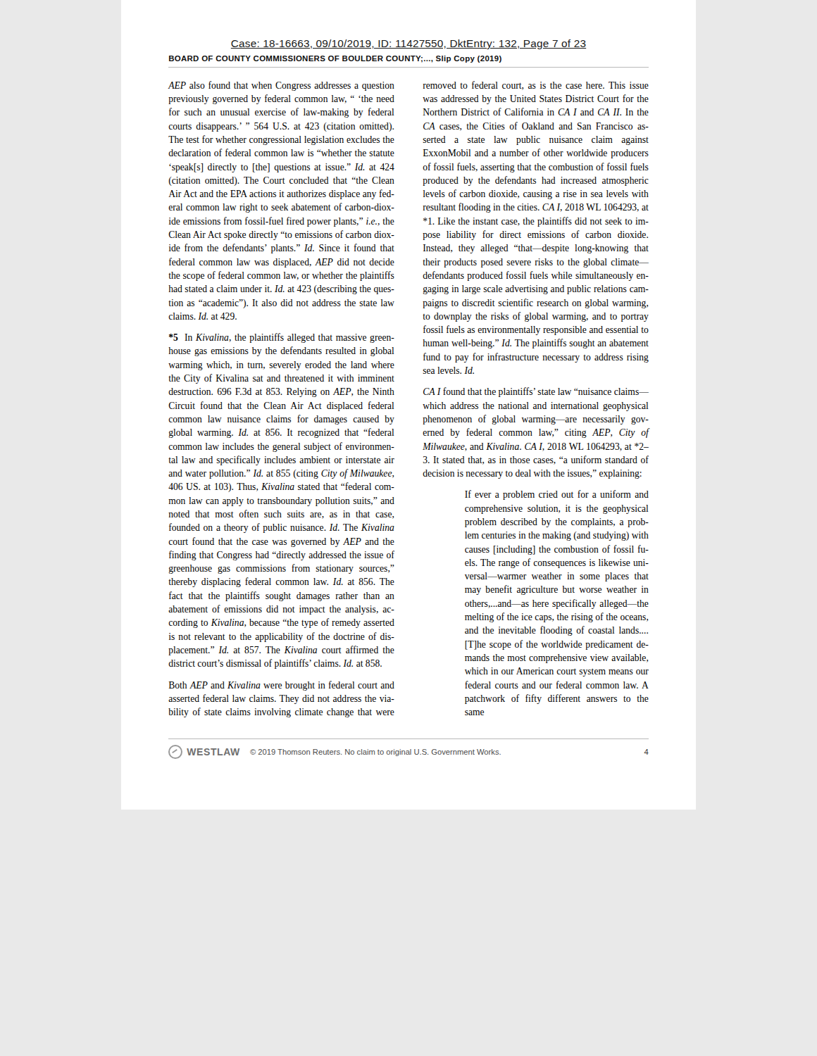Case: 18-16663, 09/10/2019, ID: 11427550, DktEntry: 132, Page 7 of 23
BOARD OF COUNTY COMMISSIONERS OF BOULDER COUNTY;..., Slip Copy (2019)
AEP also found that when Congress addresses a question previously governed by federal common law, “ ‘the need for such an unusual exercise of law-making by federal courts disappears.’ ” 564 U.S. at 423 (citation omitted). The test for whether congressional legislation excludes the declaration of federal common law is “whether the statute ‘speak[s] directly to [the] questions at issue.” Id. at 424 (citation omitted). The Court concluded that “the Clean Air Act and the EPA actions it authorizes displace any federal common law right to seek abatement of carbon-dioxide emissions from fossil-fuel fired power plants,” i.e., the Clean Air Act spoke directly “to emissions of carbon dioxide from the defendants’ plants.” Id. Since it found that federal common law was displaced, AEP did not decide the scope of federal common law, or whether the plaintiffs had stated a claim under it. Id. at 423 (describing the question as “academic”). It also did not address the state law claims. Id. at 429.
*5 In Kivalina, the plaintiffs alleged that massive greenhouse gas emissions by the defendants resulted in global warming which, in turn, severely eroded the land where the City of Kivalina sat and threatened it with imminent destruction. 696 F.3d at 853. Relying on AEP, the Ninth Circuit found that the Clean Air Act displaced federal common law nuisance claims for damages caused by global warming. Id. at 856. It recognized that “federal common law includes the general subject of environmental law and specifically includes ambient or interstate air and water pollution.” Id. at 855 (citing City of Milwaukee, 406 US. at 103). Thus, Kivalina stated that “federal common law can apply to transboundary pollution suits,” and noted that most often such suits are, as in that case, founded on a theory of public nuisance. Id. The Kivalina court found that the case was governed by AEP and the finding that Congress had “directly addressed the issue of greenhouse gas commissions from stationary sources,” thereby displacing federal common law. Id. at 856. The fact that the plaintiffs sought damages rather than an abatement of emissions did not impact the analysis, according to Kivalina, because “the type of remedy asserted is not relevant to the applicability of the doctrine of displacement.” Id. at 857. The Kivalina court affirmed the district court’s dismissal of plaintiffs’ claims. Id. at 858.
Both AEP and Kivalina were brought in federal court and asserted federal law claims. They did not address the viability of state claims involving climate change that were removed to federal court, as is the case here. This issue was addressed by the United States District Court for the Northern District of California in CA I and CA II. In the CA cases, the Cities of Oakland and San Francisco asserted a state law public nuisance claim against ExxonMobil and a number of other worldwide producers of fossil fuels, asserting that the combustion of fossil fuels produced by the defendants had increased atmospheric levels of carbon dioxide, causing a rise in sea levels with resultant flooding in the cities. CA I, 2018 WL 1064293, at *1. Like the instant case, the plaintiffs did not seek to impose liability for direct emissions of carbon dioxide. Instead, they alleged “that—despite long-knowing that their products posed severe risks to the global climate—defendants produced fossil fuels while simultaneously engaging in large scale advertising and public relations campaigns to discredit scientific research on global warming, to downplay the risks of global warming, and to portray fossil fuels as environmentally responsible and essential to human well-being.” Id. The plaintiffs sought an abatement fund to pay for infrastructure necessary to address rising sea levels. Id.
CA I found that the plaintiffs’ state law “nuisance claims—which address the national and international geophysical phenomenon of global warming—are necessarily governed by federal common law,” citing AEP, City of Milwaukee, and Kivalina. CA I, 2018 WL 1064293, at *2–3. It stated that, as in those cases, “a uniform standard of decision is necessary to deal with the issues,” explaining:
If ever a problem cried out for a uniform and comprehensive solution, it is the geophysical problem described by the complaints, a problem centuries in the making (and studying) with causes [including] the combustion of fossil fuels. The range of consequences is likewise universal—warmer weather in some places that may benefit agriculture but worse weather in others,...and—as here specifically alleged—the melting of the ice caps, the rising of the oceans, and the inevitable flooding of coastal lands....[T]he scope of the worldwide predicament demands the most comprehensive view available, which in our American court system means our federal courts and our federal common law. A patchwork of fifty different answers to the same
WESTLAW © 2019 Thomson Reuters. No claim to original U.S. Government Works. 4